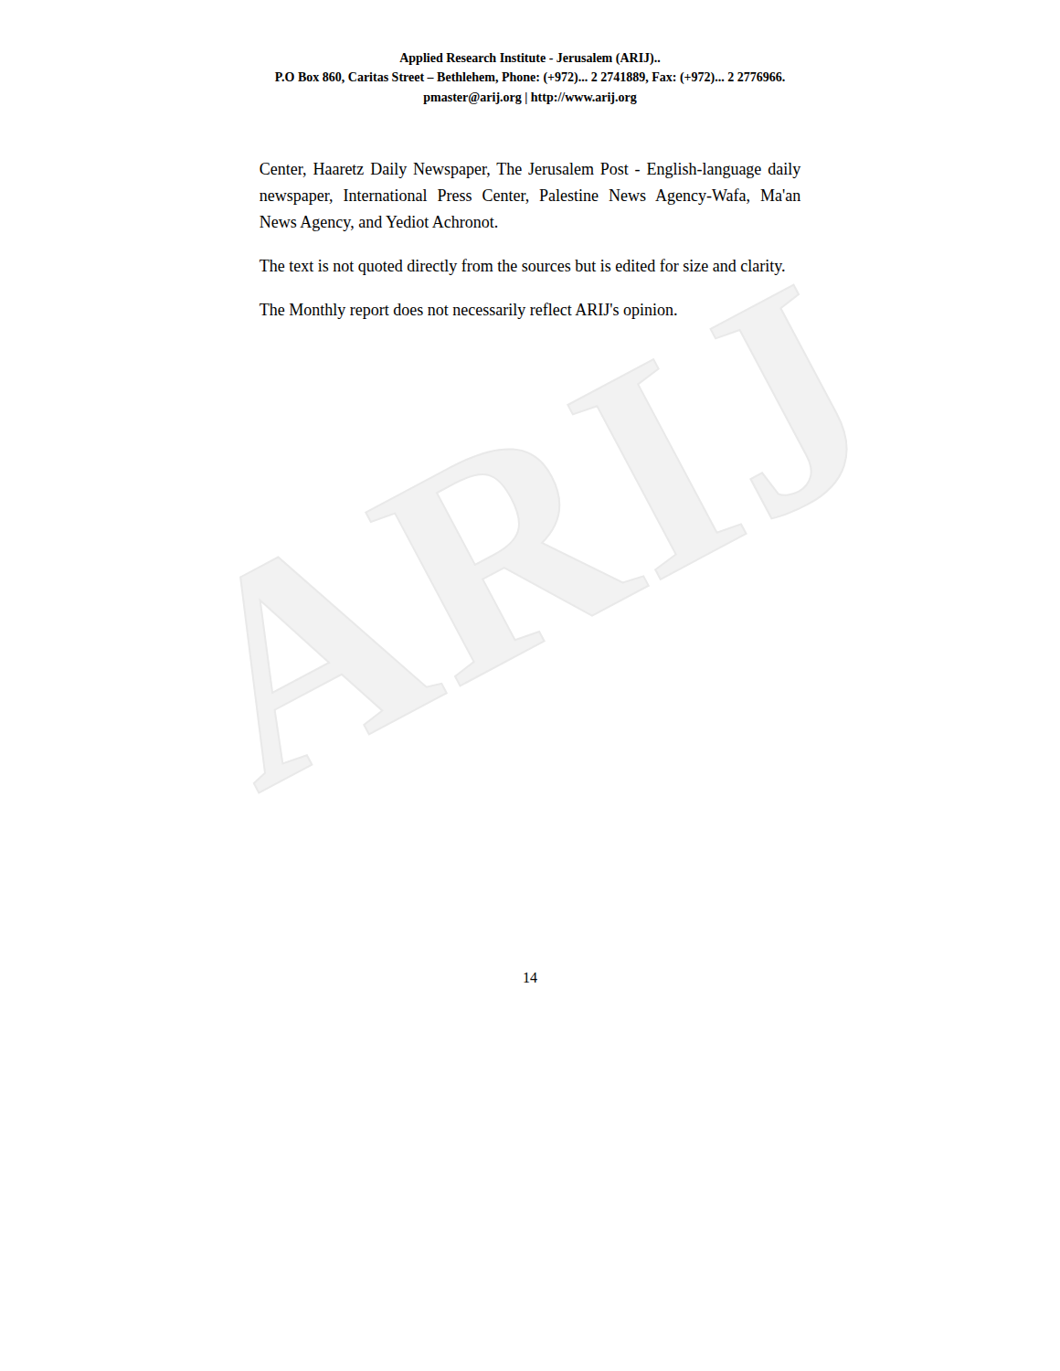ARIJ
Applied Research Institute - Jerusalem (ARIJ)..
P.O Box 860, Caritas Street – Bethlehem, Phone: (+972)... 2 2741889, Fax: (+972)... 2 2776966.
pmaster@arij.org | http://www.arij.org
Center, Haaretz Daily Newspaper, The Jerusalem Post - English-language daily newspaper, International Press Center, Palestine News Agency-Wafa, Ma'an News Agency, and Yediot Achronot.
The text is not quoted directly from the sources but is edited for size and clarity.
The Monthly report does not necessarily reflect ARIJ's opinion.
14